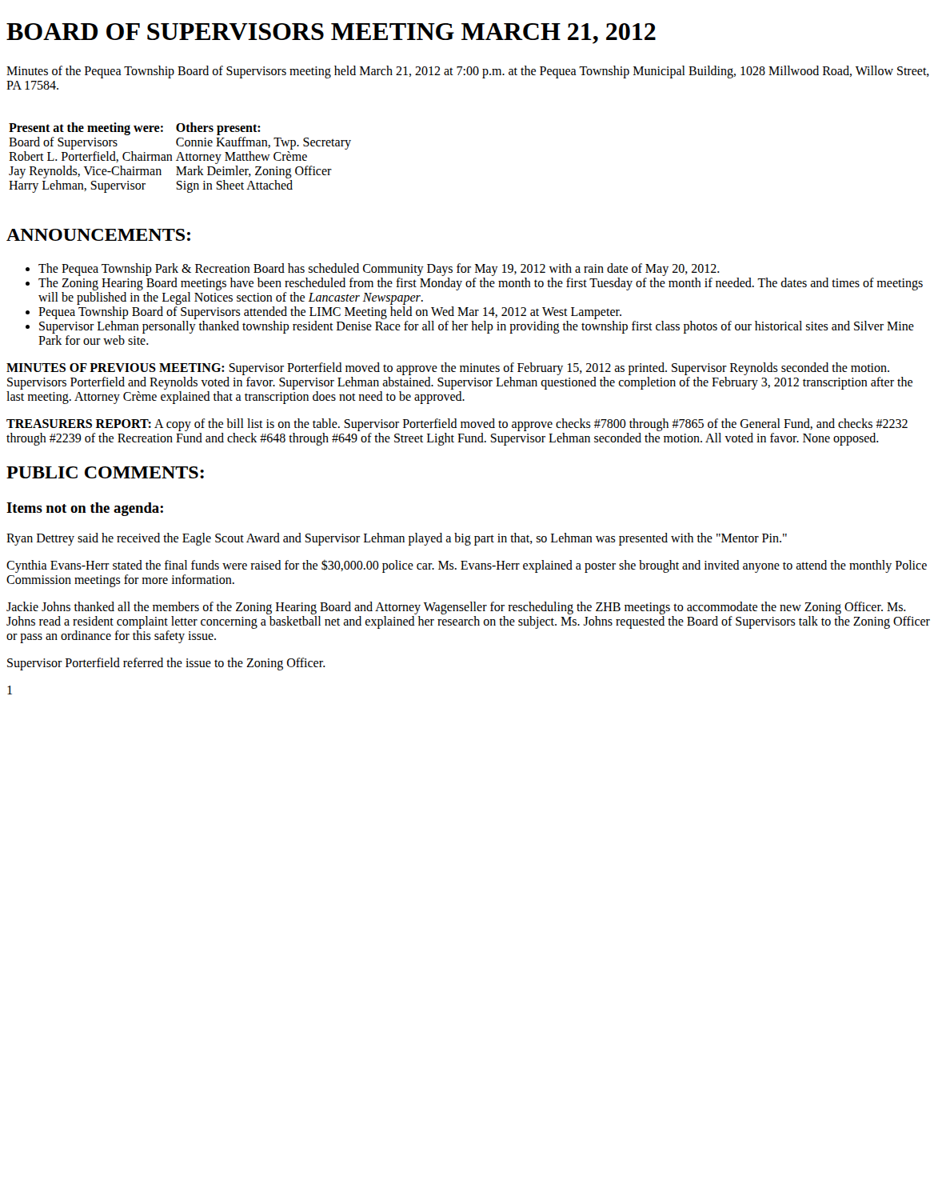BOARD OF SUPERVISORS MEETING MARCH 21, 2012
Minutes of the Pequea Township Board of Supervisors meeting held March 21, 2012 at 7:00 p.m. at the Pequea Township Municipal Building, 1028 Millwood Road, Willow Street, PA 17584.
| Present at the meeting were: Board of Supervisors Robert L. Porterfield, Chairman Jay Reynolds, Vice-Chairman Harry Lehman, Supervisor | Others present: Connie Kauffman, Twp. Secretary Attorney Matthew Crème Mark Deimler, Zoning Officer Sign in Sheet Attached |
ANNOUNCEMENTS:
The Pequea Township Park & Recreation Board has scheduled Community Days for May 19, 2012 with a rain date of May 20, 2012.
The Zoning Hearing Board meetings have been rescheduled from the first Monday of the month to the first Tuesday of the month if needed. The dates and times of meetings will be published in the Legal Notices section of the Lancaster Newspaper.
Pequea Township Board of Supervisors attended the LIMC Meeting held on Wed Mar 14, 2012 at West Lampeter.
Supervisor Lehman personally thanked township resident Denise Race for all of her help in providing the township first class photos of our historical sites and Silver Mine Park for our web site.
MINUTES OF PREVIOUS MEETING: Supervisor Porterfield moved to approve the minutes of February 15, 2012 as printed. Supervisor Reynolds seconded the motion. Supervisors Porterfield and Reynolds voted in favor. Supervisor Lehman abstained. Supervisor Lehman questioned the completion of the February 3, 2012 transcription after the last meeting. Attorney Crème explained that a transcription does not need to be approved.
TREASURERS REPORT: A copy of the bill list is on the table. Supervisor Porterfield moved to approve checks #7800 through #7865 of the General Fund, and checks #2232 through #2239 of the Recreation Fund and check #648 through #649 of the Street Light Fund. Supervisor Lehman seconded the motion. All voted in favor. None opposed.
PUBLIC COMMENTS:
Items not on the agenda:
Ryan Dettrey said he received the Eagle Scout Award and Supervisor Lehman played a big part in that, so Lehman was presented with the "Mentor Pin."
Cynthia Evans-Herr stated the final funds were raised for the $30,000.00 police car. Ms. Evans-Herr explained a poster she brought and invited anyone to attend the monthly Police Commission meetings for more information.
Jackie Johns thanked all the members of the Zoning Hearing Board and Attorney Wagenseller for rescheduling the ZHB meetings to accommodate the new Zoning Officer. Ms. Johns read a resident complaint letter concerning a basketball net and explained her research on the subject. Ms. Johns requested the Board of Supervisors talk to the Zoning Officer or pass an ordinance for this safety issue.
Supervisor Porterfield referred the issue to the Zoning Officer.
1